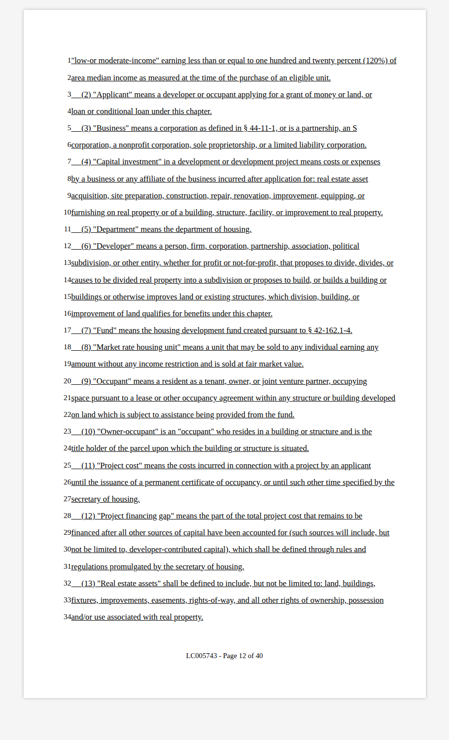| 1 | "low-or moderate-income" earning less than or equal to one hundred and twenty percent (120%) of |
| 2 | area median income as measured at the time of the purchase of an eligible unit. |
| 3 | (2) "Applicant" means a developer or occupant applying for a grant of money or land, or |
| 4 | loan or conditional loan under this chapter. |
| 5 | (3) "Business" means a corporation as defined in § 44-11-1, or is a partnership, an S |
| 6 | corporation, a nonprofit corporation, sole proprietorship, or a limited liability corporation. |
| 7 | (4) "Capital investment" in a development or development project means costs or expenses |
| 8 | by a business or any affiliate of the business incurred after application for: real estate asset |
| 9 | acquisition, site preparation, construction, repair, renovation, improvement, equipping, or |
| 10 | furnishing on real property or of a building, structure, facility, or improvement to real property. |
| 11 | (5) "Department" means the department of housing. |
| 12 | (6) "Developer" means a person, firm, corporation, partnership, association, political |
| 13 | subdivision, or other entity, whether for profit or not-for-profit, that proposes to divide, divides, or |
| 14 | causes to be divided real property into a subdivision or proposes to build, or builds a building or |
| 15 | buildings or otherwise improves land or existing structures, which division, building, or |
| 16 | improvement of land qualifies for benefits under this chapter. |
| 17 | (7) "Fund" means the housing development fund created pursuant to § 42-162.1-4. |
| 18 | (8) "Market rate housing unit" means a unit that may be sold to any individual earning any |
| 19 | amount without any income restriction and is sold at fair market value. |
| 20 | (9) "Occupant" means a resident as a tenant, owner, or joint venture partner, occupying |
| 21 | space pursuant to a lease or other occupancy agreement within any structure or building developed |
| 22 | on land which is subject to assistance being provided from the fund. |
| 23 | (10) "Owner-occupant" is an "occupant" who resides in a building or structure and is the |
| 24 | title holder of the parcel upon which the building or structure is situated. |
| 25 | (11) "Project cost" means the costs incurred in connection with a project by an applicant |
| 26 | until the issuance of a permanent certificate of occupancy, or until such other time specified by the |
| 27 | secretary of housing. |
| 28 | (12) "Project financing gap" means the part of the total project cost that remains to be |
| 29 | financed after all other sources of capital have been accounted for (such sources will include, but |
| 30 | not be limited to, developer-contributed capital), which shall be defined through rules and |
| 31 | regulations promulgated by the secretary of housing. |
| 32 | (13) "Real estate assets" shall be defined to include, but not be limited to: land, buildings, |
| 33 | fixtures, improvements, easements, rights-of-way, and all other rights of ownership, possession |
| 34 | and/or use associated with real property. |
LC005743 - Page 12 of 40